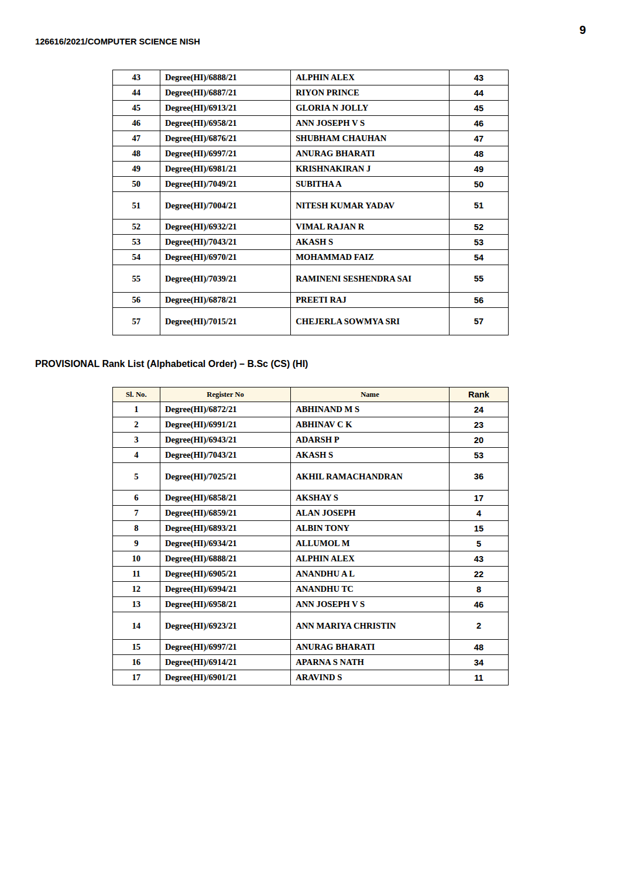9
126616/2021/COMPUTER SCIENCE NISH
| 43 | Degree(HI)/6888/21 | ALPHIN ALEX | 43 |
| 44 | Degree(HI)/6887/21 | RIYON PRINCE | 44 |
| 45 | Degree(HI)/6913/21 | GLORIA N JOLLY | 45 |
| 46 | Degree(HI)/6958/21 | ANN JOSEPH V S | 46 |
| 47 | Degree(HI)/6876/21 | SHUBHAM CHAUHAN | 47 |
| 48 | Degree(HI)/6997/21 | ANURAG BHARATI | 48 |
| 49 | Degree(HI)/6981/21 | KRISHNAKIRAN J | 49 |
| 50 | Degree(HI)/7049/21 | SUBITHA A | 50 |
| 51 | Degree(HI)/7004/21 | NITESH KUMAR YADAV | 51 |
| 52 | Degree(HI)/6932/21 | VIMAL RAJAN R | 52 |
| 53 | Degree(HI)/7043/21 | AKASH S | 53 |
| 54 | Degree(HI)/6970/21 | MOHAMMAD FAIZ | 54 |
| 55 | Degree(HI)/7039/21 | RAMINENI SESHENDRA SAI | 55 |
| 56 | Degree(HI)/6878/21 | PREETI RAJ | 56 |
| 57 | Degree(HI)/7015/21 | CHEJERLA SOWMYA SRI | 57 |
PROVISIONAL Rank List (Alphabetical Order) – B.Sc (CS) (HI)
| Sl. No. | Register No | Name | Rank |
| --- | --- | --- | --- |
| 1 | Degree(HI)/6872/21 | ABHINAND M S | 24 |
| 2 | Degree(HI)/6991/21 | ABHINAV C K | 23 |
| 3 | Degree(HI)/6943/21 | ADARSH P | 20 |
| 4 | Degree(HI)/7043/21 | AKASH S | 53 |
| 5 | Degree(HI)/7025/21 | AKHIL RAMACHANDRAN | 36 |
| 6 | Degree(HI)/6858/21 | AKSHAY S | 17 |
| 7 | Degree(HI)/6859/21 | ALAN JOSEPH | 4 |
| 8 | Degree(HI)/6893/21 | ALBIN TONY | 15 |
| 9 | Degree(HI)/6934/21 | ALLUMOL M | 5 |
| 10 | Degree(HI)/6888/21 | ALPHIN ALEX | 43 |
| 11 | Degree(HI)/6905/21 | ANANDHU A L | 22 |
| 12 | Degree(HI)/6994/21 | ANANDHU TC | 8 |
| 13 | Degree(HI)/6958/21 | ANN JOSEPH V S | 46 |
| 14 | Degree(HI)/6923/21 | ANN MARIYA CHRISTIN | 2 |
| 15 | Degree(HI)/6997/21 | ANURAG BHARATI | 48 |
| 16 | Degree(HI)/6914/21 | APARNA S NATH | 34 |
| 17 | Degree(HI)/6901/21 | ARAVIND S | 11 |